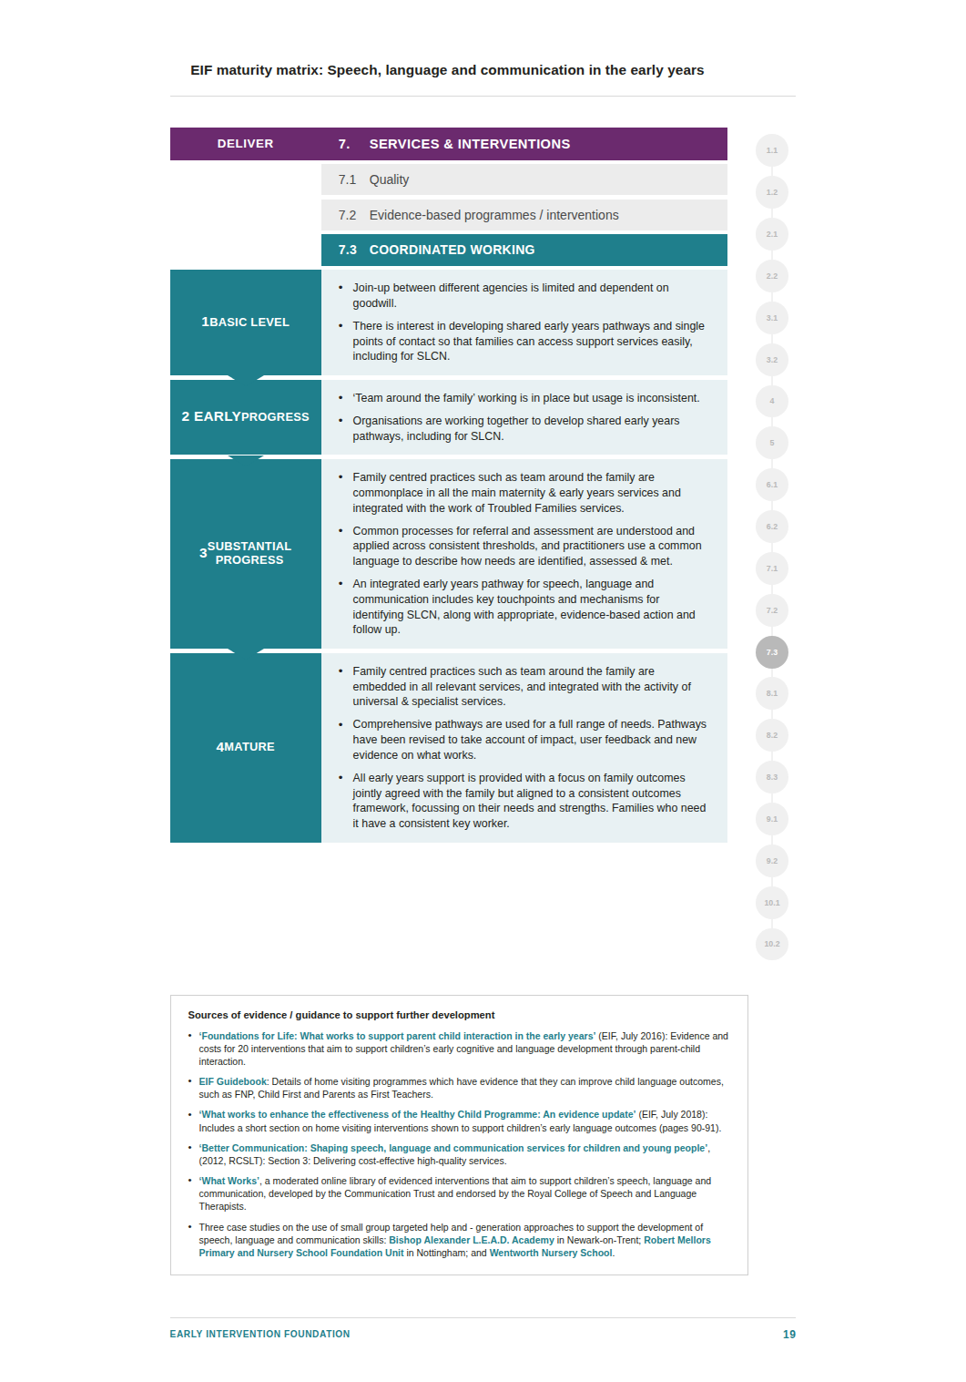EIF maturity matrix: Speech, language and communication in the early years
DELIVER
7. SERVICES & INTERVENTIONS
7.1 Quality
7.2 Evidence-based programmes / interventions
7.3 COORDINATED WORKING
1 BASIC LEVEL
Join-up between different agencies is limited and dependent on goodwill.
There is interest in developing shared early years pathways and single points of contact so that families can access support services easily, including for SLCN.
2 EARLYPROGRESS
‘Team around the family’ working is in place but usage is inconsistent.
Organisations are working together to develop shared early years pathways, including for SLCN.
3 SUBSTANTIAL
PROGRESS
Family centred practices such as team around the family are commonplace in all the main maternity & early years services and integrated with the work of Troubled Families services.
Common processes for referral and assessment are understood and applied across consistent thresholds, and practitioners use a common language to describe how needs are identified, assessed & met.
An integrated early years pathway for speech, language and communication includes key touchpoints and mechanisms for identifying SLCN, along with appropriate, evidence-based action and follow up.
4 MATURE
Family centred practices such as team around the family are embedded in all relevant services, and integrated with the activity of universal & specialist services.
Comprehensive pathways are used for a full range of needs. Pathways have been revised to take account of impact, user feedback and new evidence on what works.
All early years support is provided with a focus on family outcomes jointly agreed with the family but aligned to a consistent outcomes framework, focussing on their needs and strengths. Families who need it have a consistent key worker.
1.1
1.2
2.1
2.2
3.1
3.2
4
5
6.1
6.2
7.1
7.2
7.3
8.1
8.2
8.3
9.1
9.2
10.1
10.2
Sources of evidence / guidance to support further development
‘Foundations for Life: What works to support parent child interaction in the early years’ (EIF, July 2016): Evidence and costs for 20 interventions that aim to support children’s early cognitive and language development through parent-child interaction.
EIF Guidebook: Details of home visiting programmes which have evidence that they can improve child language outcomes, such as FNP, Child First and Parents as First Teachers.
‘What works to enhance the effectiveness of the Healthy Child Programme: An evidence update’ (EIF, July 2018): Includes a short section on home visiting interventions shown to support children’s early language outcomes (pages 90-91).
‘Better Communication: Shaping speech, language and communication services for children and young people’, (2012, RCSLT): Section 3: Delivering cost-effective high-quality services.
‘What Works’, a moderated online library of evidenced interventions that aim to support children’s speech, language and communication, developed by the Communication Trust and endorsed by the Royal College of Speech and Language Therapists.
Three case studies on the use of small group targeted help and - generation approaches to support the development of speech, language and communication skills: Bishop Alexander L.E.A.D. Academy in Newark-on-Trent; Robert Mellors Primary and Nursery School Foundation Unit in Nottingham; and Wentworth Nursery School.
EARLY INTERVENTION FOUNDATION
19